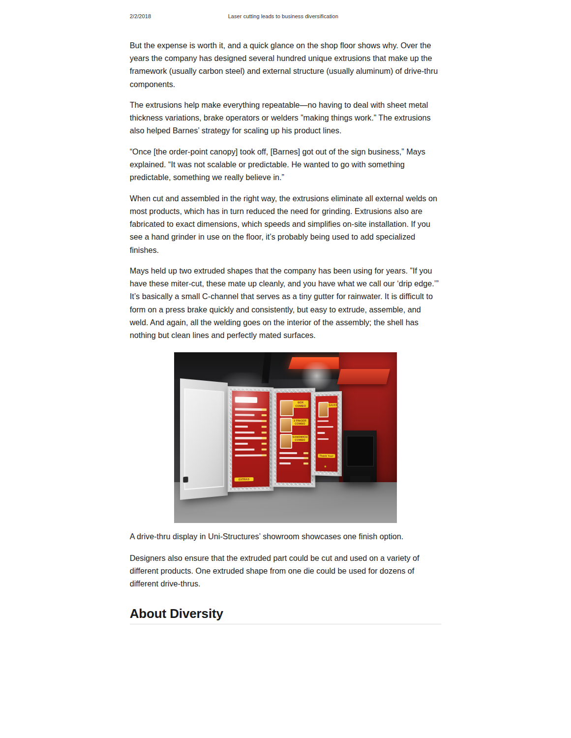2/2/2018
Laser cutting leads to business diversification
But the expense is worth it, and a quick glance on the shop floor shows why. Over the years the company has designed several hundred unique extrusions that make up the framework (usually carbon steel) and external structure (usually aluminum) of drive-thru components.
The extrusions help make everything repeatable—no having to deal with sheet metal thickness variations, brake operators or welders ”making things work.” The extrusions also helped Barnes’ strategy for scaling up his product lines.
“Once [the order-point canopy] took off, [Barnes] got out of the sign business,” Mays explained. “It was not scalable or predictable. He wanted to go with something predictable, something we really believe in.”
When cut and assembled in the right way, the extrusions eliminate all external welds on most products, which has in turn reduced the need for grinding. Extrusions also are fabricated to exact dimensions, which speeds and simplifies on-site installation. If you see a hand grinder in use on the floor, it’s probably being used to add specialized finishes.
Mays held up two extruded shapes that the company has been using for years. ”If you have these miter-cut, these mate up cleanly, and you have what we call our ‘drip edge.’” It’s basically a small C-channel that serves as a tiny gutter for rainwater. It is difficult to form on a press brake quickly and consistently, but easy to extrude, assemble, and weld. And again, all the welding goes on the interior of the assembly; the shell has nothing but clean lines and perfectly mated surfaces.
EXTRAS
BOX
COMBO
3 FINGER
COMBO
SANDWICH
COMBO
SAUCE
Thank You!
A drive-thru display in Uni-Structures’ showroom showcases one finish option.
Designers also ensure that the extruded part could be cut and used on a variety of different products. One extruded shape from one die could be used for dozens of different drive-thrus.
About Diversity